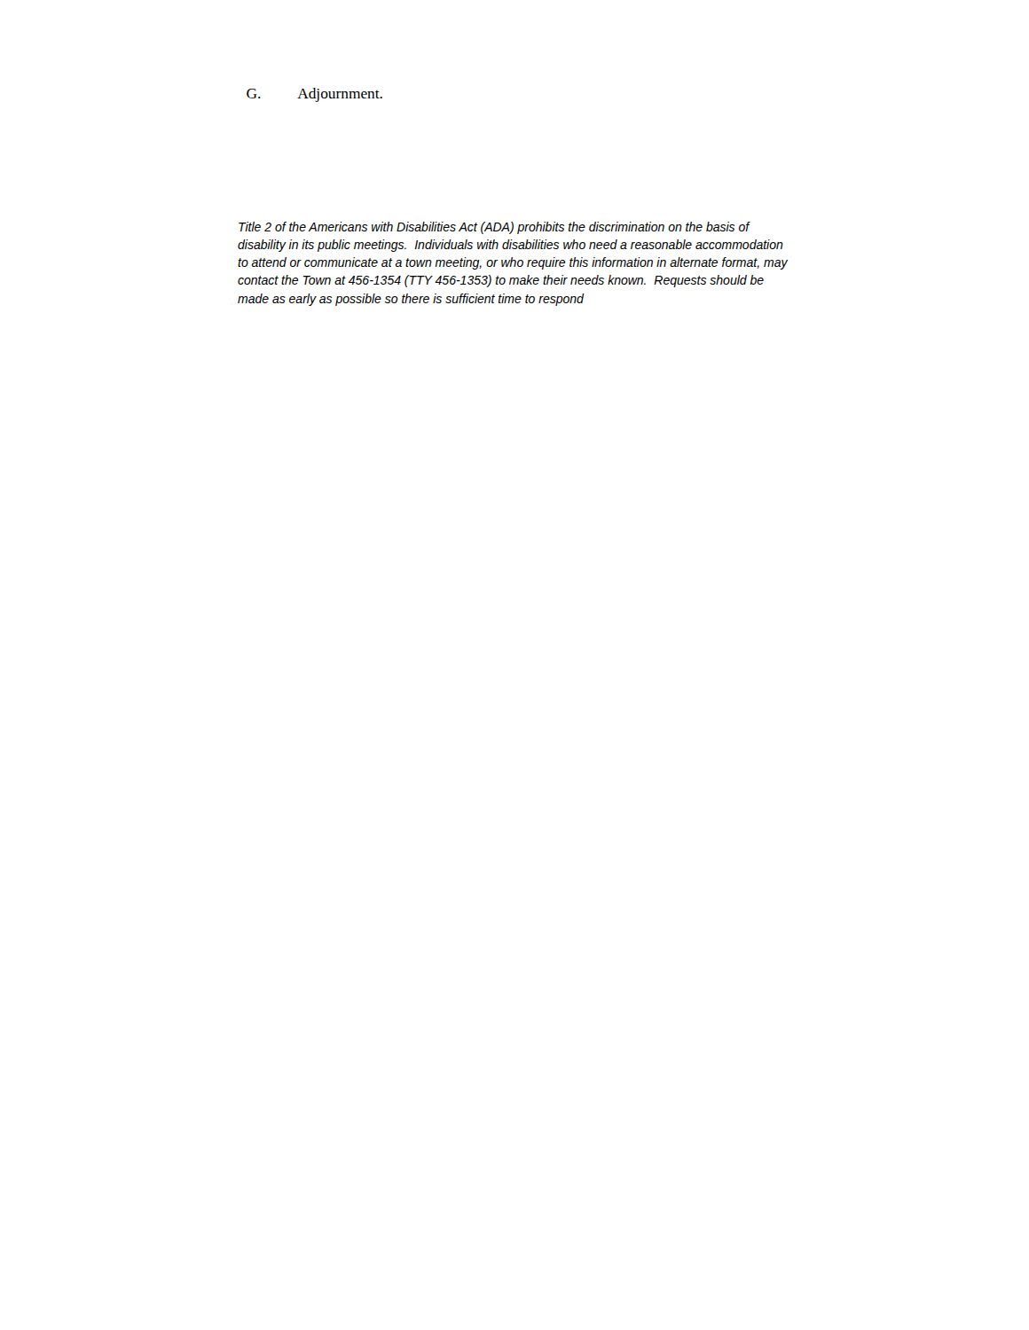G. Adjournment.
Title 2 of the Americans with Disabilities Act (ADA) prohibits the discrimination on the basis of disability in its public meetings. Individuals with disabilities who need a reasonable accommodation to attend or communicate at a town meeting, or who require this information in alternate format, may contact the Town at 456-1354 (TTY 456-1353) to make their needs known. Requests should be made as early as possible so there is sufficient time to respond